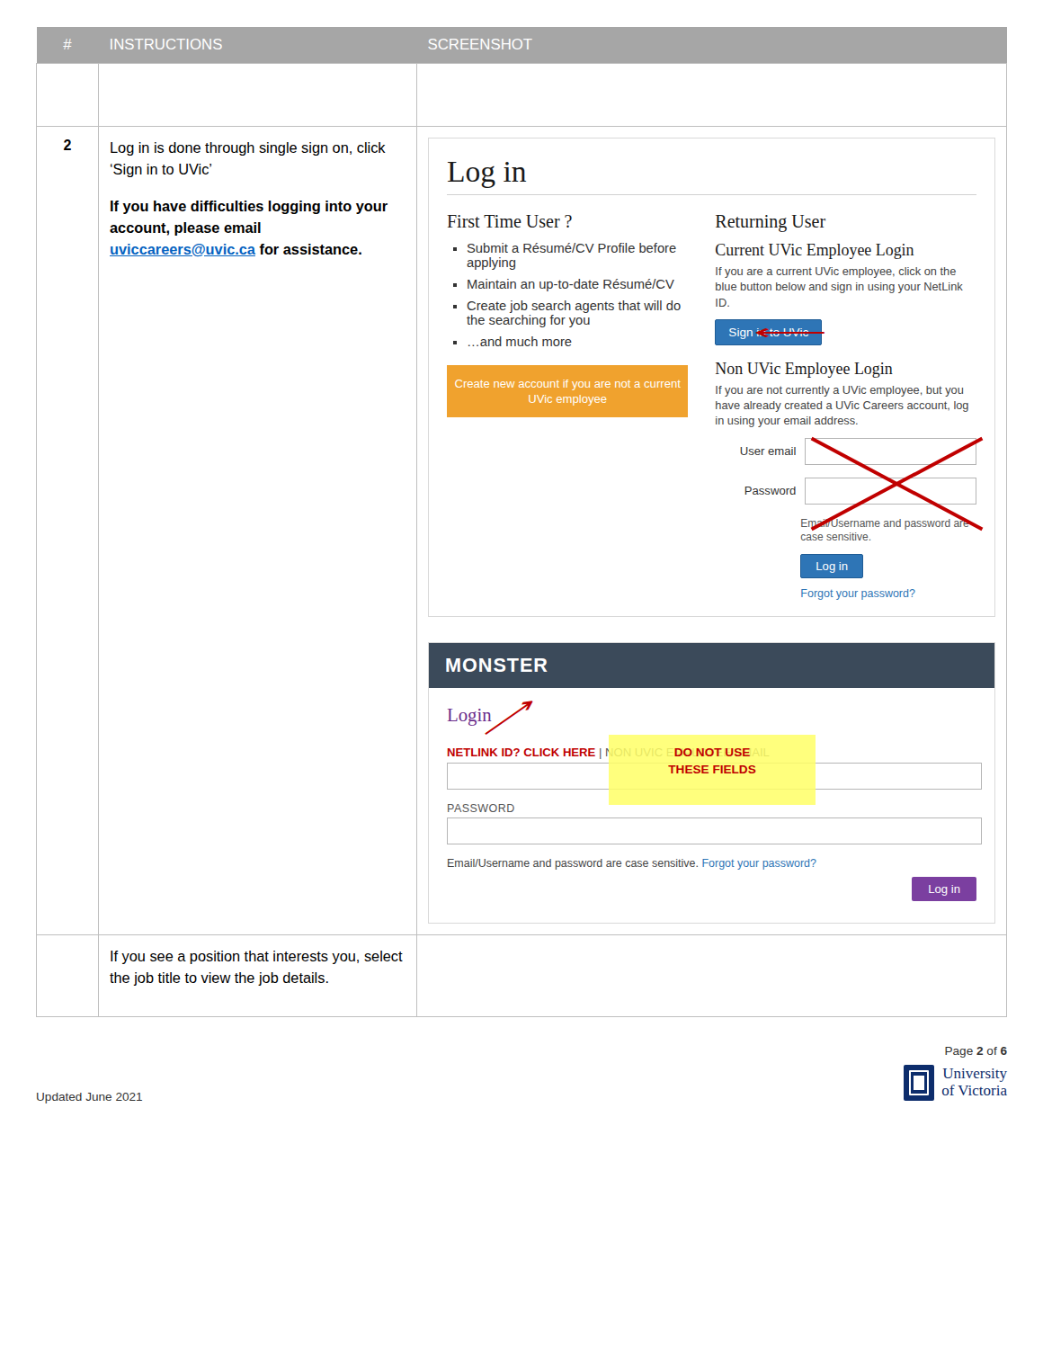| # | INSTRUCTIONS | SCREENSHOT |
| --- | --- | --- |
| 2 | Log in is done through single sign on, click ‘Sign in to UVic’ If you have difficulties logging into your account, please email uviccareers@uvic.ca for assistance. | Log in First Time User ? Submit a Résumé/CV Profile before applying Maintain an up-to-date Résumé/CV Create job search agents that will do the searching for you …and much more Create new account if you are not a current UVic employee Returning User Current UVic Employee Login If you are a current UVic employee, click on the blue button below and sign in using your NetLink ID. Sign in to UVic ⟶ Non UVic Employee Login If you are not currently a UVic employee, but you have already created a UVic Careers account, log in using your email address. User email Password Email/Username and password are case sensitive. Log in Forgot your password? MONSTER Login ⟶ DO NOT USE THESE FIELDS NETLINK ID? CLICK HERE / NON UVIC EMPLOYEE EMAIL PASSWORD Email/Username and password are case sensitive. Forgot your password? Log in |
| | If you see a position that interests you, select the job title to view the job details. | |
Updated June 2021
Page 2 of 6
University
of Victoria